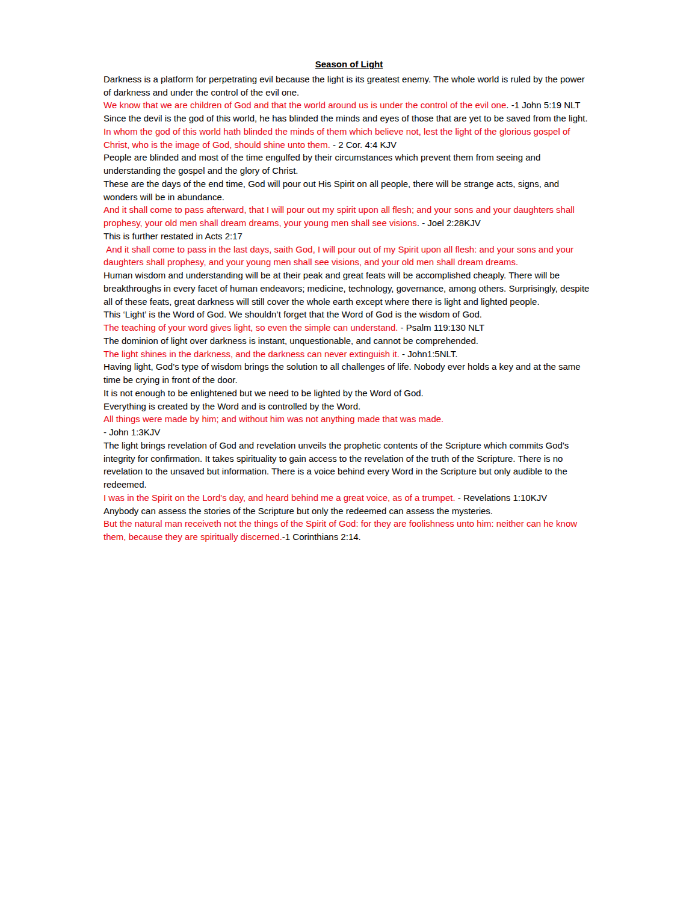Season of Light
Darkness is a platform for perpetrating evil because the light is its greatest enemy. The whole world is ruled by the power of darkness and under the control of the evil one.
We know that we are children of God and that the world around us is under the control of the evil one. -1 John 5:19 NLT
Since the devil is the god of this world, he has blinded the minds and eyes of those that are yet to be saved from the light.
In whom the god of this world hath blinded the minds of them which believe not, lest the light of the glorious gospel of Christ, who is the image of God, should shine unto them. - 2 Cor. 4:4 KJV
People are blinded and most of the time engulfed by their circumstances which prevent them from seeing and understanding the gospel and the glory of Christ.
These are the days of the end time, God will pour out His Spirit on all people, there will be strange acts, signs, and wonders will be in abundance.
And it shall come to pass afterward, that I will pour out my spirit upon all flesh; and your sons and your daughters shall prophesy, your old men shall dream dreams, your young men shall see visions. - Joel 2:28KJV
This is further restated in Acts 2:17
And it shall come to pass in the last days, saith God, I will pour out of my Spirit upon all flesh: and your sons and your daughters shall prophesy, and your young men shall see visions, and your old men shall dream dreams.
Human wisdom and understanding will be at their peak and great feats will be accomplished cheaply. There will be breakthroughs in every facet of human endeavors; medicine, technology, governance, among others. Surprisingly, despite all of these feats, great darkness will still cover the whole earth except where there is light and lighted people.
This ‘Light’ is the Word of God. We shouldn’t forget that the Word of God is the wisdom of God.
The teaching of your word gives light, so even the simple can understand. - Psalm 119:130 NLT
The dominion of light over darkness is instant, unquestionable, and cannot be comprehended.
The light shines in the darkness, and the darkness can never extinguish it. - John1:5NLT.
Having light, God’s type of wisdom brings the solution to all challenges of life. Nobody ever holds a key and at the same time be crying in front of the door.
It is not enough to be enlightened but we need to be lighted by the Word of God.
Everything is created by the Word and is controlled by the Word.
All things were made by him; and without him was not anything made that was made.
- John 1:3KJV
The light brings revelation of God and revelation unveils the prophetic contents of the Scripture which commits God's integrity for confirmation. It takes spirituality to gain access to the revelation of the truth of the Scripture. There is no revelation to the unsaved but information. There is a voice behind every Word in the Scripture but only audible to the redeemed.
I was in the Spirit on the Lord's day, and heard behind me a great voice, as of a trumpet. - Revelations 1:10KJV
Anybody can assess the stories of the Scripture but only the redeemed can assess the mysteries.
But the natural man receiveth not the things of the Spirit of God: for they are foolishness unto him: neither can he know them, because they are spiritually discerned.-1 Corinthians 2:14.